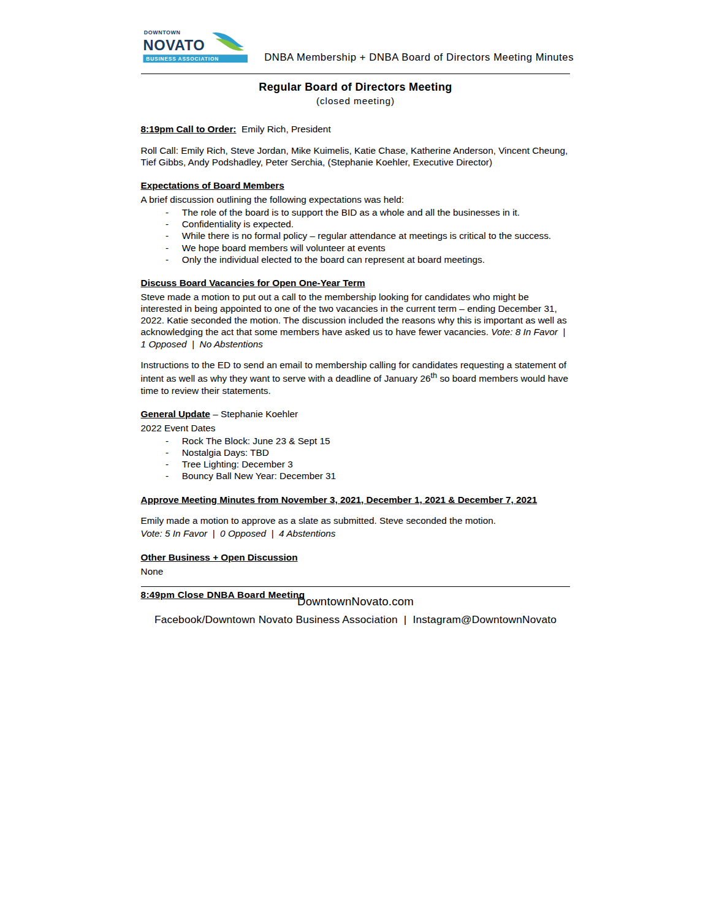DOWNTOWN NOVATO BUSINESS ASSOCIATION
DNBA Membership + DNBA Board of Directors Meeting Minutes
Regular Board of Directors Meeting
(closed meeting)
8:19pm Call to Order: Emily Rich, President
Roll Call: Emily Rich, Steve Jordan, Mike Kuimelis, Katie Chase, Katherine Anderson, Vincent Cheung, Tief Gibbs, Andy Podshadley, Peter Serchia, (Stephanie Koehler, Executive Director)
Expectations of Board Members
A brief discussion outlining the following expectations was held:
The role of the board is to support the BID as a whole and all the businesses in it.
Confidentiality is expected.
While there is no formal policy – regular attendance at meetings is critical to the success.
We hope board members will volunteer at events
Only the individual elected to the board can represent at board meetings.
Discuss Board Vacancies for Open One-Year Term
Steve made a motion to put out a call to the membership looking for candidates who might be interested in being appointed to one of the two vacancies in the current term – ending December 31, 2022. Katie seconded the motion. The discussion included the reasons why this is important as well as acknowledging the act that some members have asked us to have fewer vacancies. Vote: 8 In Favor | 1 Opposed | No Abstentions
Instructions to the ED to send an email to membership calling for candidates requesting a statement of intent as well as why they want to serve with a deadline of January 26th so board members would have time to review their statements.
General Update
– Stephanie Koehler
2022 Event Dates
Rock The Block: June 23 & Sept 15
Nostalgia Days: TBD
Tree Lighting: December 3
Bouncy Ball New Year: December 31
Approve Meeting Minutes from November 3, 2021, December 1, 2021 & December 7, 2021
Emily made a motion to approve as a slate as submitted. Steve seconded the motion.
Vote: 5 In Favor | 0 Opposed | 4 Abstentions
Other Business + Open Discussion
None
8:49pm Close DNBA Board Meeting
DowntownNovato.com
Facebook/Downtown Novato Business Association | Instagram@DowntownNovato